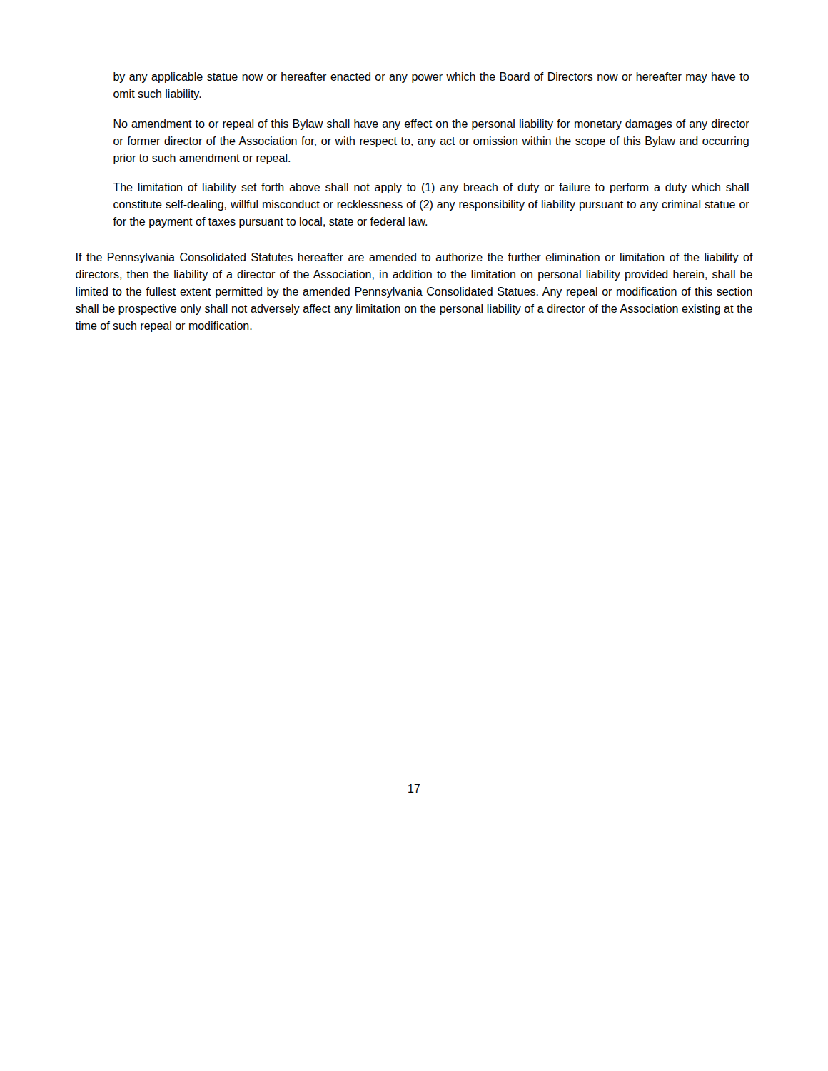by any applicable statue now or hereafter enacted or any power which the Board of Directors now or hereafter may have to omit such liability.
No amendment to or repeal of this Bylaw shall have any effect on the personal liability for monetary damages of any director or former director of the Association for, or with respect to, any act or omission within the scope of this Bylaw and occurring prior to such amendment or repeal.
The limitation of liability set forth above shall not apply to (1) any breach of duty or failure to perform a duty which shall constitute self-dealing, willful misconduct or recklessness of (2) any responsibility of liability pursuant to any criminal statue or for the payment of taxes pursuant to local, state or federal law.
If the Pennsylvania Consolidated Statutes hereafter are amended to authorize the further elimination or limitation of the liability of directors, then the liability of a director of the Association, in addition to the limitation on personal liability provided herein, shall be limited to the fullest extent permitted by the amended Pennsylvania Consolidated Statues. Any repeal or modification of this section shall be prospective only shall not adversely affect any limitation on the personal liability of a director of the Association existing at the time of such repeal or modification.
17